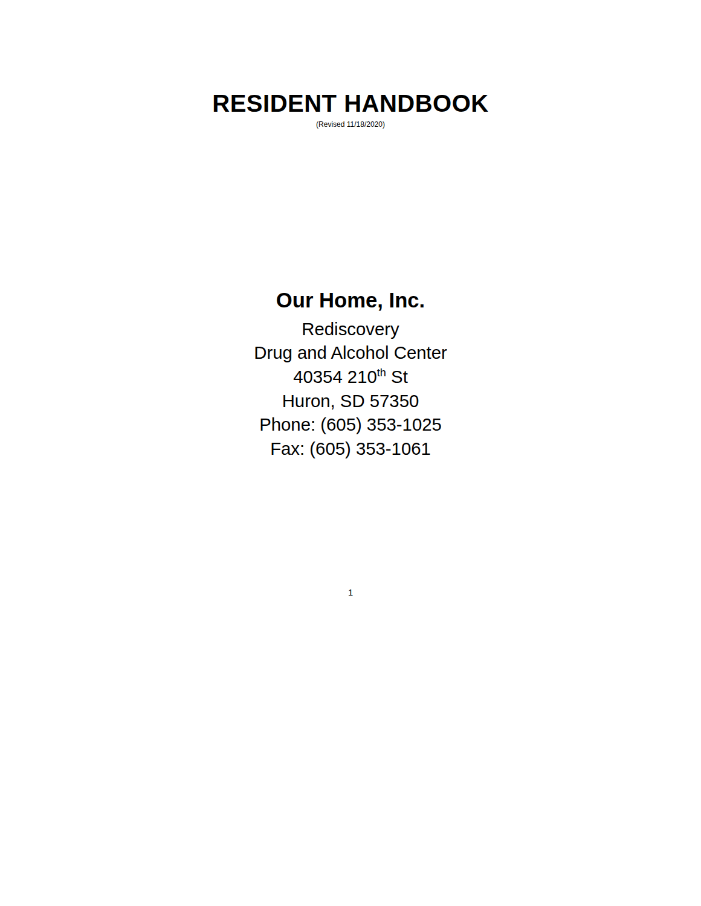RESIDENT HANDBOOK
(Revised 11/18/2020)
Our Home, Inc.
Rediscovery
Drug and Alcohol Center
40354 210th St
Huron, SD 57350
Phone: (605) 353-1025
Fax: (605) 353-1061
1